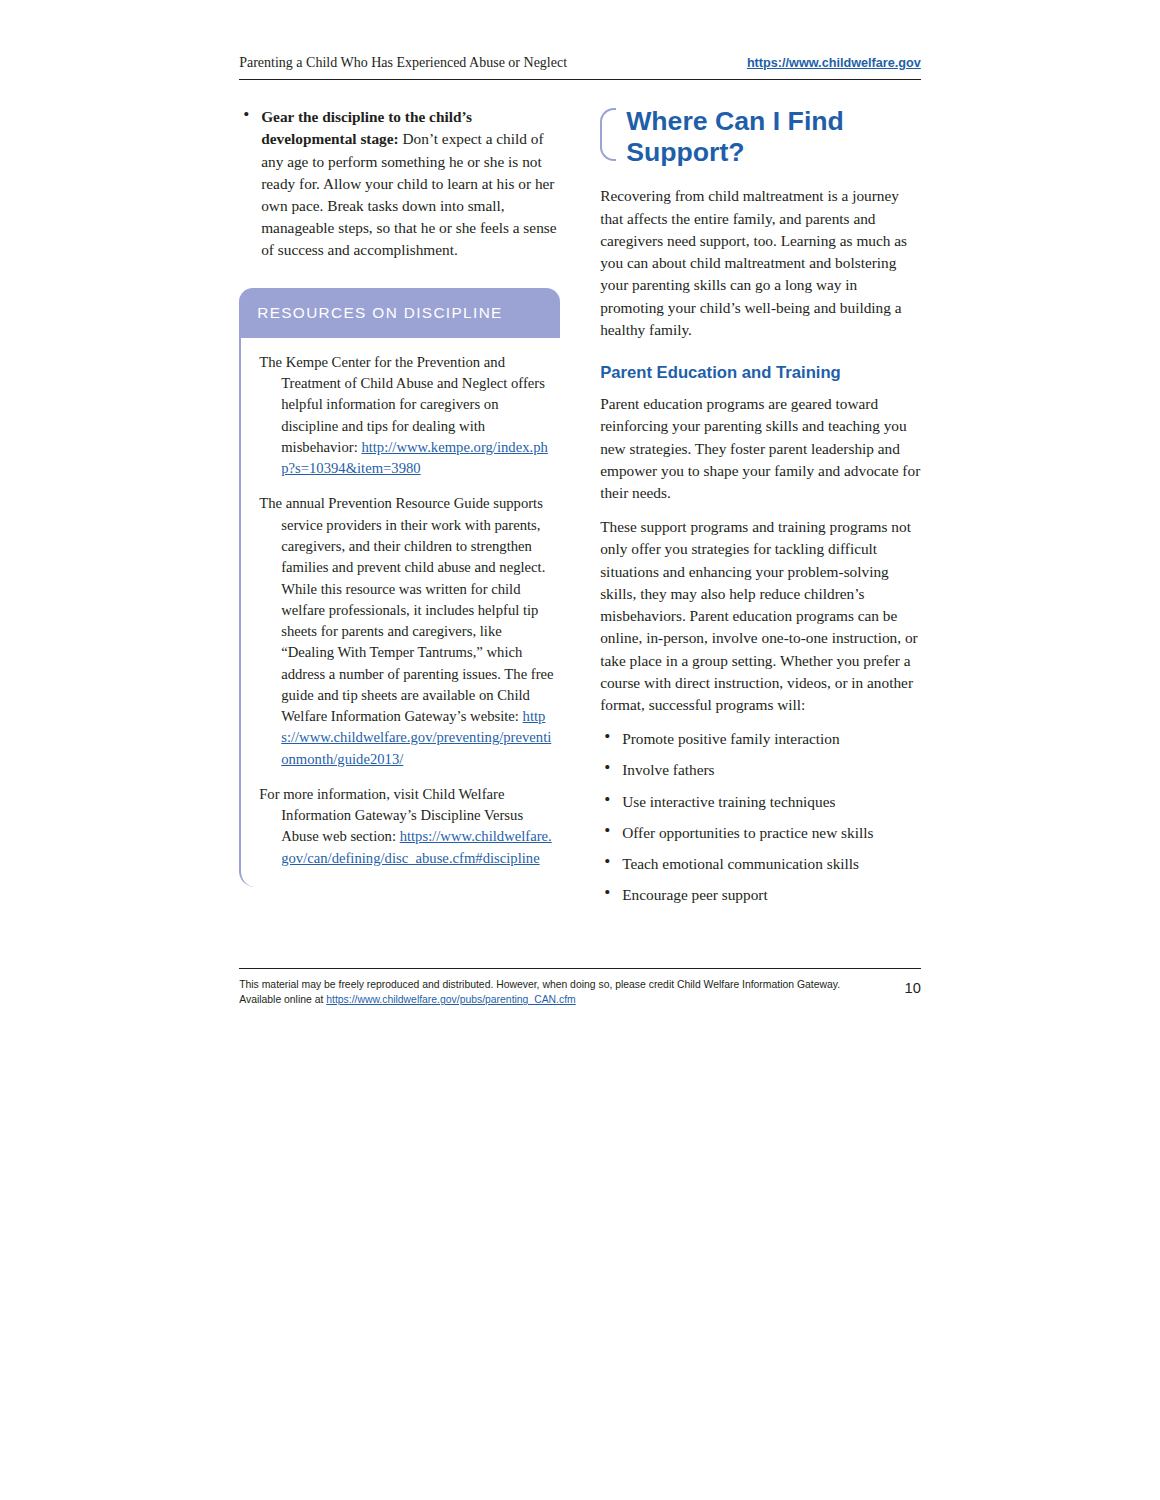Parenting a Child Who Has Experienced Abuse or Neglect
https://www.childwelfare.gov
Gear the discipline to the child’s developmental stage: Don’t expect a child of any age to perform something he or she is not ready for. Allow your child to learn at his or her own pace. Break tasks down into small, manageable steps, so that he or she feels a sense of success and accomplishment.
RESOURCES ON DISCIPLINE
The Kempe Center for the Prevention and Treatment of Child Abuse and Neglect offers helpful information for caregivers on discipline and tips for dealing with misbehavior: http://www.kempe.org/index.php?s=10394&item=3980
The annual Prevention Resource Guide supports service providers in their work with parents, caregivers, and their children to strengthen families and prevent child abuse and neglect. While this resource was written for child welfare professionals, it includes helpful tip sheets for parents and caregivers, like “Dealing With Temper Tantrums,” which address a number of parenting issues. The free guide and tip sheets are available on Child Welfare Information Gateway’s website: https://www.childwelfare.gov/preventing/preventionmonth/guide2013/
For more information, visit Child Welfare Information Gateway’s Discipline Versus Abuse web section: https://www.childwelfare.gov/can/defining/disc_abuse.cfm#discipline
Where Can I Find Support?
Recovering from child maltreatment is a journey that affects the entire family, and parents and caregivers need support, too. Learning as much as you can about child maltreatment and bolstering your parenting skills can go a long way in promoting your child’s well-being and building a healthy family.
Parent Education and Training
Parent education programs are geared toward reinforcing your parenting skills and teaching you new strategies. They foster parent leadership and empower you to shape your family and advocate for their needs.
These support programs and training programs not only offer you strategies for tackling difficult situations and enhancing your problem-solving skills, they may also help reduce children’s misbehaviors. Parent education programs can be online, in-person, involve one-to-one instruction, or take place in a group setting. Whether you prefer a course with direct instruction, videos, or in another format, successful programs will:
Promote positive family interaction
Involve fathers
Use interactive training techniques
Offer opportunities to practice new skills
Teach emotional communication skills
Encourage peer support
This material may be freely reproduced and distributed. However, when doing so, please credit Child Welfare Information Gateway. Available online at https://www.childwelfare.gov/pubs/parenting_CAN.cfm
10